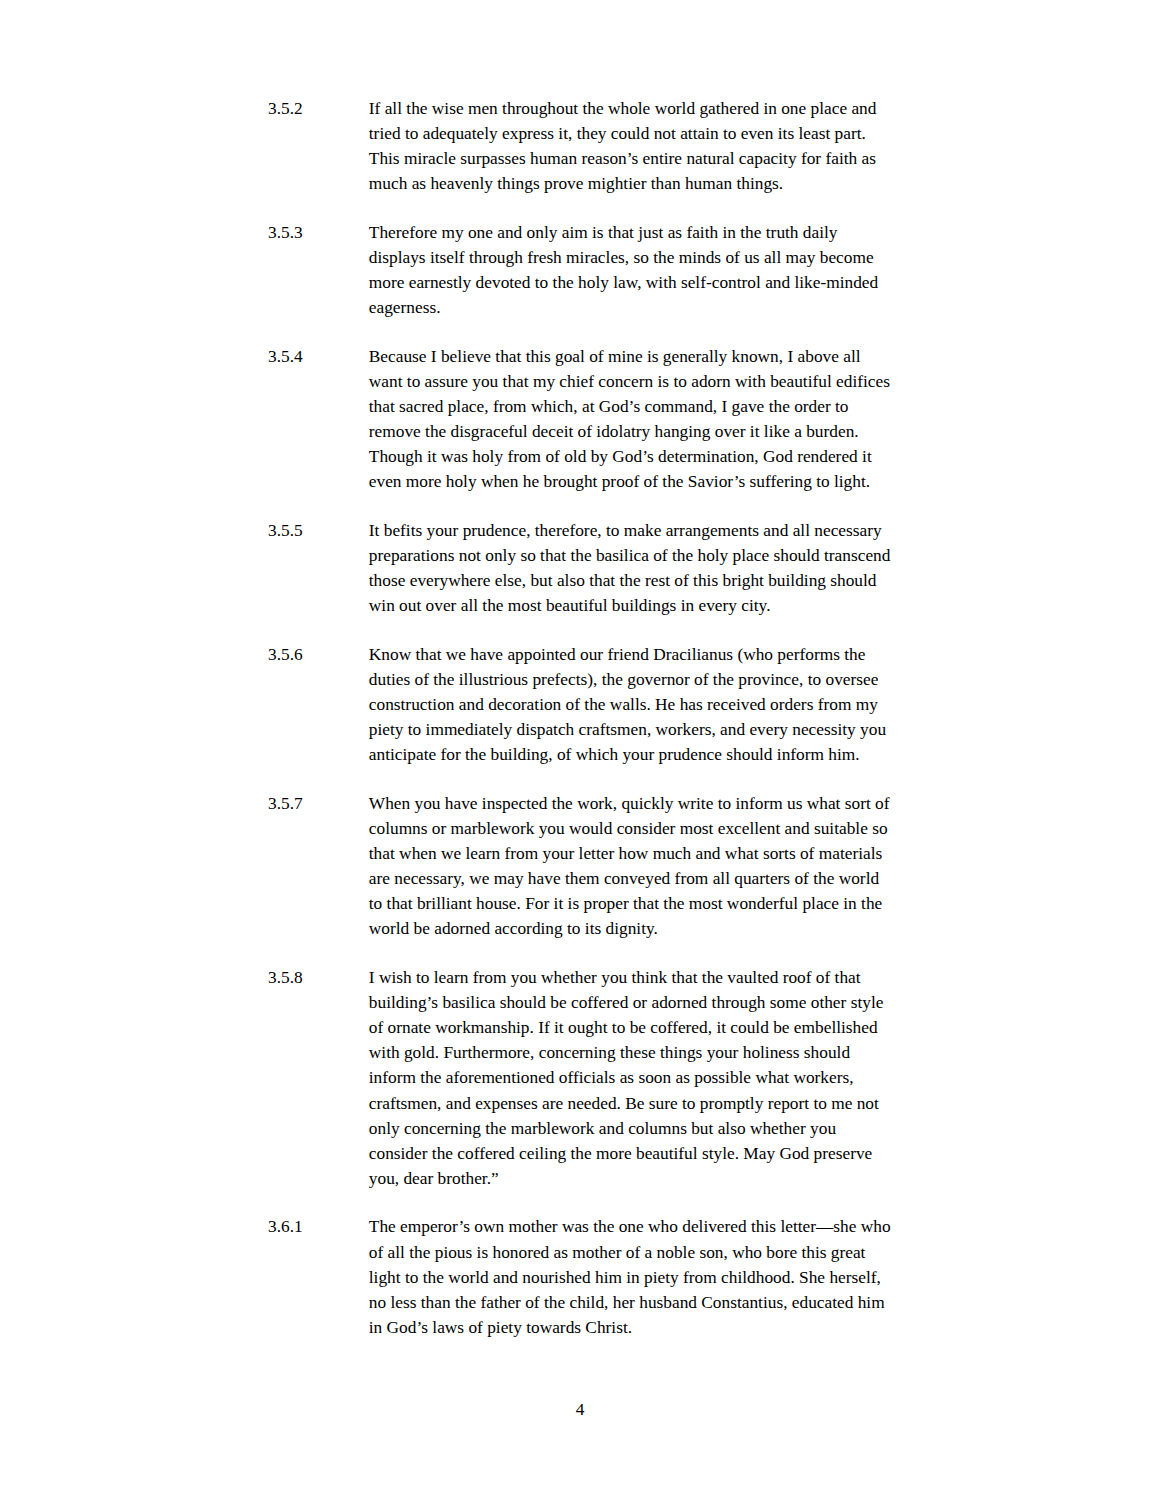3.5.2
If all the wise men throughout the whole world gathered in one place and tried to adequately express it, they could not attain to even its least part. This miracle surpasses human reason’s entire natural capacity for faith as much as heavenly things prove mightier than human things.
3.5.3
Therefore my one and only aim is that just as faith in the truth daily displays itself through fresh miracles, so the minds of us all may become more earnestly devoted to the holy law, with self-control and like-minded eagerness.
3.5.4
Because I believe that this goal of mine is generally known, I above all want to assure you that my chief concern is to adorn with beautiful edifices that sacred place, from which, at God’s command, I gave the order to remove the disgraceful deceit of idolatry hanging over it like a burden. Though it was holy from of old by God’s determination, God rendered it even more holy when he brought proof of the Savior’s suffering to light.
3.5.5
It befits your prudence, therefore, to make arrangements and all necessary preparations not only so that the basilica of the holy place should transcend those everywhere else, but also that the rest of this bright building should win out over all the most beautiful buildings in every city.
3.5.6
Know that we have appointed our friend Dracilianus (who performs the duties of the illustrious prefects), the governor of the province, to oversee construction and decoration of the walls. He has received orders from my piety to immediately dispatch craftsmen, workers, and every necessity you anticipate for the building, of which your prudence should inform him.
3.5.7
When you have inspected the work, quickly write to inform us what sort of columns or marblework you would consider most excellent and suitable so that when we learn from your letter how much and what sorts of materials are necessary, we may have them conveyed from all quarters of the world to that brilliant house. For it is proper that the most wonderful place in the world be adorned according to its dignity.
3.5.8
I wish to learn from you whether you think that the vaulted roof of that building’s basilica should be coffered or adorned through some other style of ornate workmanship. If it ought to be coffered, it could be embellished with gold. Furthermore, concerning these things your holiness should inform the aforementioned officials as soon as possible what workers, craftsmen, and expenses are needed. Be sure to promptly report to me not only concerning the marblework and columns but also whether you consider the coffered ceiling the more beautiful style. May God preserve you, dear brother.”
3.6.1
The emperor’s own mother was the one who delivered this letter—she who of all the pious is honored as mother of a noble son, who bore this great light to the world and nourished him in piety from childhood. She herself, no less than the father of the child, her husband Constantius, educated him in God’s laws of piety towards Christ.
4